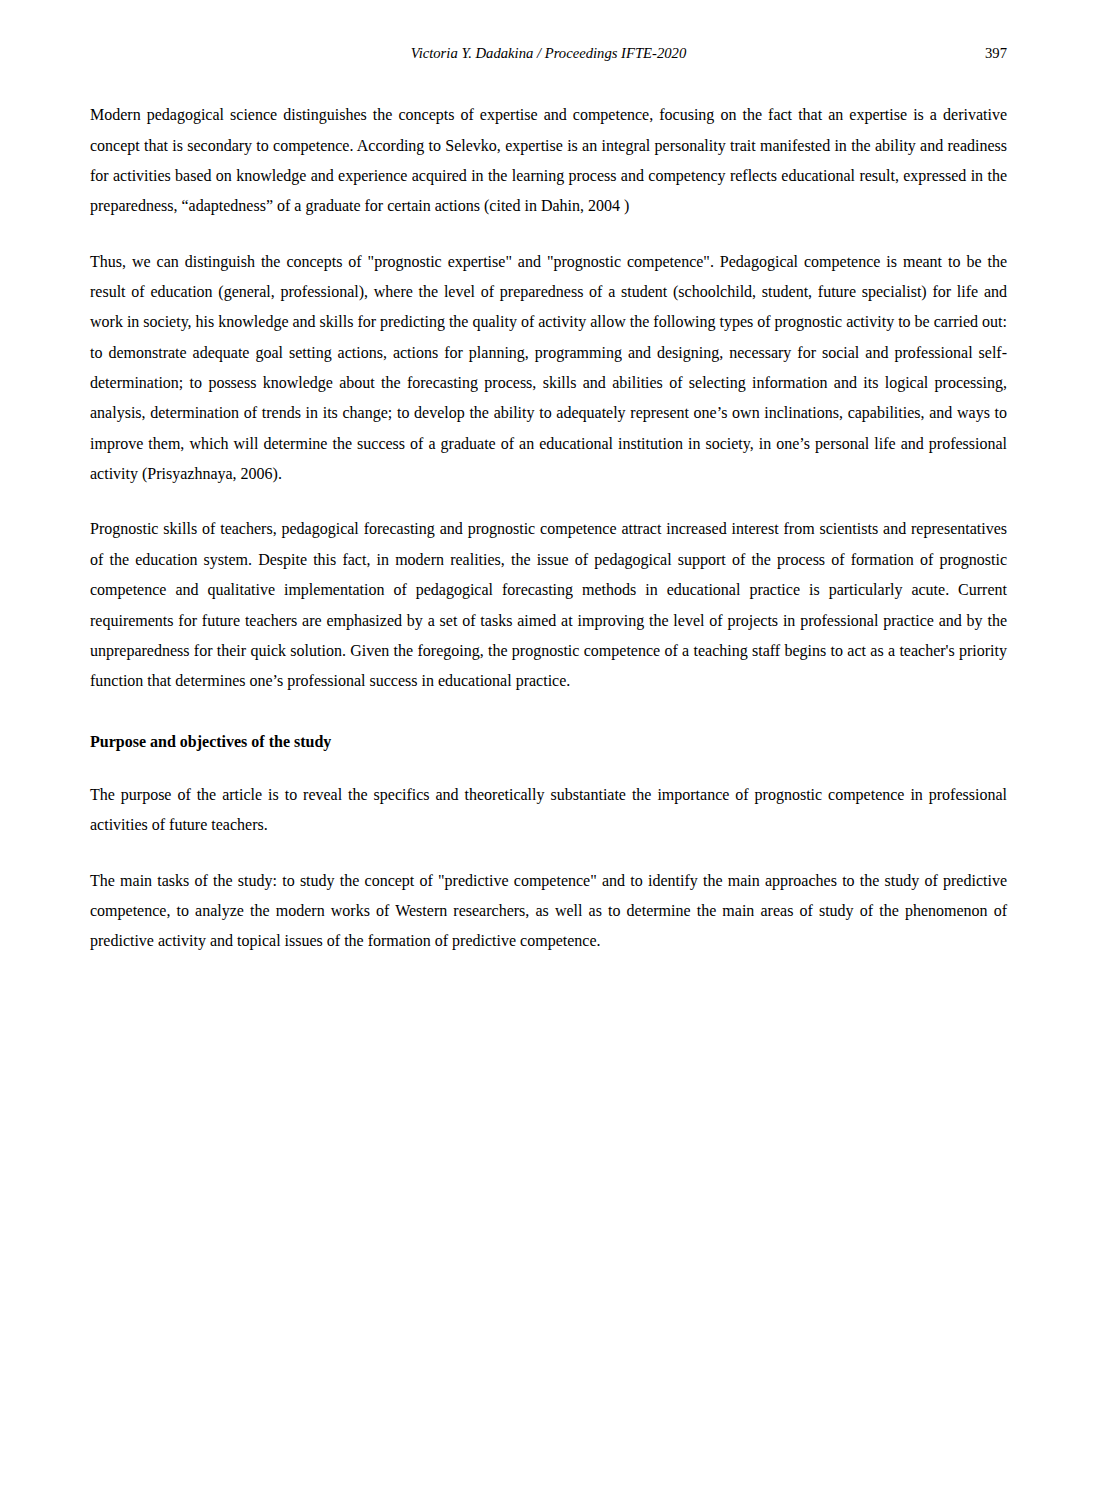Victoria Y. Dadakina / Proceedings IFTE-2020 397
Modern pedagogical science distinguishes the concepts of expertise and competence, focusing on the fact that an expertise is a derivative concept that is secondary to competence. According to Selevko, expertise is an integral personality trait manifested in the ability and readiness for activities based on knowledge and experience acquired in the learning process and competency reflects educational result, expressed in the preparedness, “adaptedness” of a graduate for certain actions (cited in Dahin, 2004 )
Thus, we can distinguish the concepts of "prognostic expertise" and "prognostic competence". Pedagogical competence is meant to be the result of education (general, professional), where the level of preparedness of a student (schoolchild, student, future specialist) for life and work in society, his knowledge and skills for predicting the quality of activity allow the following types of prognostic activity to be carried out: to demonstrate adequate goal setting actions, actions for planning, programming and designing, necessary for social and professional self-determination; to possess knowledge about the forecasting process, skills and abilities of selecting information and its logical processing, analysis, determination of trends in its change; to develop the ability to adequately represent one’s own inclinations, capabilities, and ways to improve them, which will determine the success of a graduate of an educational institution in society, in one’s personal life and professional activity (Prisyazhnaya, 2006).
Prognostic skills of teachers, pedagogical forecasting and prognostic competence attract increased interest from scientists and representatives of the education system. Despite this fact, in modern realities, the issue of pedagogical support of the process of formation of prognostic competence and qualitative implementation of pedagogical forecasting methods in educational practice is particularly acute. Current requirements for future teachers are emphasized by a set of tasks aimed at improving the level of projects in professional practice and by the unpreparedness for their quick solution. Given the foregoing, the prognostic competence of a teaching staff begins to act as a teacher's priority function that determines one’s professional success in educational practice.
Purpose and objectives of the study
The purpose of the article is to reveal the specifics and theoretically substantiate the importance of prognostic competence in professional activities of future teachers.
The main tasks of the study: to study the concept of "predictive competence" and to identify the main approaches to the study of predictive competence, to analyze the modern works of Western researchers, as well as to determine the main areas of study of the phenomenon of predictive activity and topical issues of the formation of predictive competence.